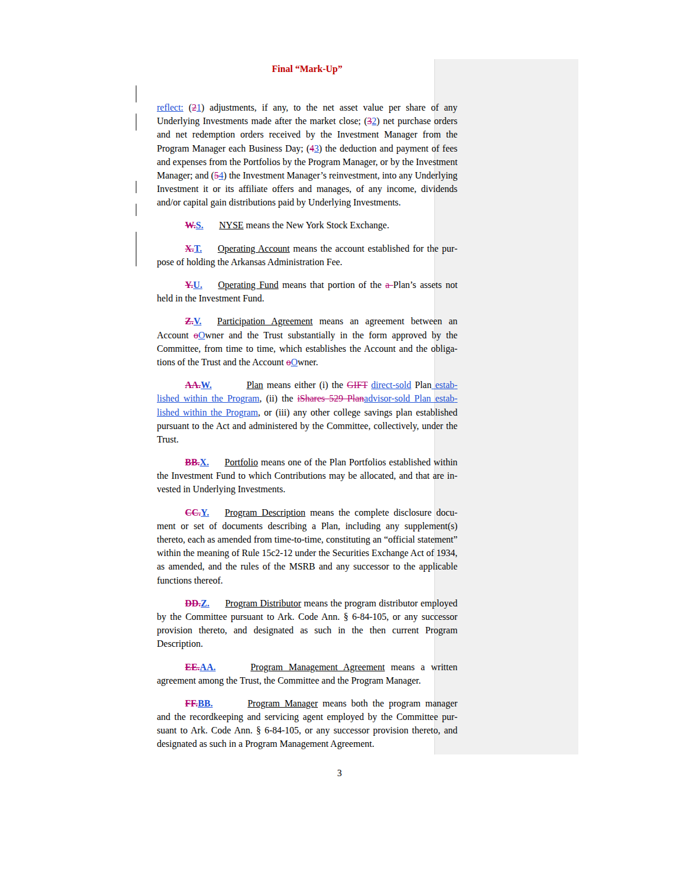Final “Mark-Up”
reflect: (21) adjustments, if any, to the net asset value per share of any Underlying Investments made after the market close; (32) net purchase orders and net redemption orders received by the Investment Manager from the Program Manager each Business Day; (43) the deduction and payment of fees and expenses from the Portfolios by the Program Manager, or by the Investment Manager; and (54) the Investment Manager’s reinvestment, into any Underlying Investment it or its affiliate offers and manages, of any income, dividends and/or capital gain distributions paid by Underlying Investments.
W. S. NYSE means the New York Stock Exchange.
X. T. Operating Account means the account established for the purpose of holding the Arkansas Administration Fee.
Y. U. Operating Fund means that portion of the a Plan’s assets not held in the Investment Fund.
Z. V. Participation Agreement means an agreement between an Account oOwner and the Trust substantially in the form approved by the Committee, from time to time, which establishes the Account and the obligations of the Trust and the Account oOwner.
AA. W. Plan means either (i) the GIFT direct-sold Plan established within the Program, (ii) the iShares 529 Planadvisor-sold Plan established within the Program, or (iii) any other college savings plan established pursuant to the Act and administered by the Committee, collectively, under the Trust.
BB. X. Portfolio means one of the Plan Portfolios established within the Investment Fund to which Contributions may be allocated, and that are invested in Underlying Investments.
CC. Y. Program Description means the complete disclosure document or set of documents describing a Plan, including any supplement(s) thereto, each as amended from time-to-time, constituting an “official statement” within the meaning of Rule 15c2-12 under the Securities Exchange Act of 1934, as amended, and the rules of the MSRB and any successor to the applicable functions thereof.
DD. Z. Program Distributor means the program distributor employed by the Committee pursuant to Ark. Code Ann. § 6-84-105, or any successor provision thereto, and designated as such in the then current Program Description.
EE. AA. Program Management Agreement means a written agreement among the Trust, the Committee and the Program Manager.
FF. BB. Program Manager means both the program manager and the recordkeeping and servicing agent employed by the Committee pursuant to Ark. Code Ann. § 6-84-105, or any successor provision thereto, and designated as such in a Program Management Agreement.
3